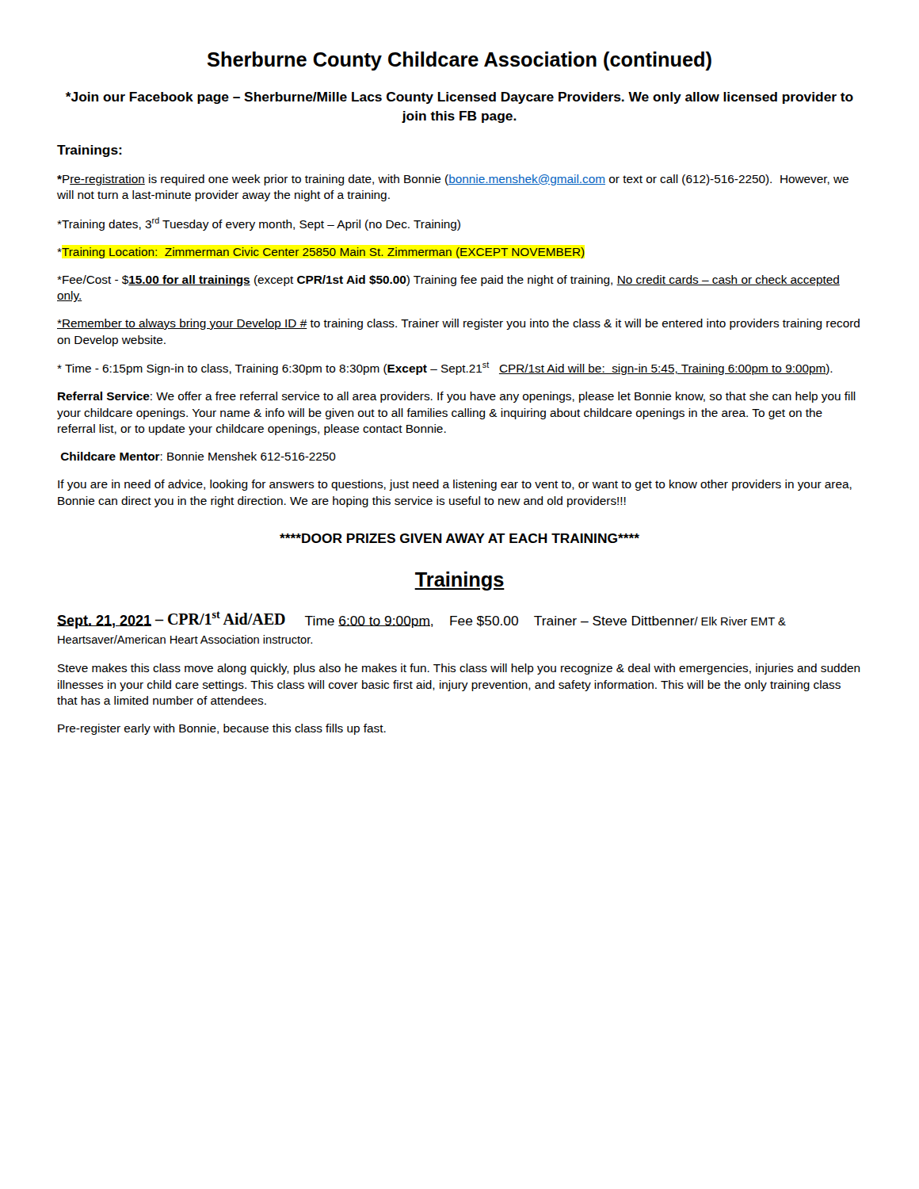Sherburne County Childcare Association (continued)
*Join our Facebook page – Sherburne/Mille Lacs County Licensed Daycare Providers. We only allow licensed provider to join this FB page.
Trainings:
*Pre-registration is required one week prior to training date, with Bonnie (bonnie.menshek@gmail.com or text or call (612)-516-2250). However, we will not turn a last-minute provider away the night of a training.
*Training dates, 3rd Tuesday of every month, Sept – April (no Dec. Training)
*Training Location: Zimmerman Civic Center 25850 Main St. Zimmerman (EXCEPT NOVEMBER)
*Fee/Cost - $15.00 for all trainings (except CPR/1st Aid $50.00) Training fee paid the night of training, No credit cards – cash or check accepted only.
*Remember to always bring your Develop ID # to training class. Trainer will register you into the class & it will be entered into providers training record on Develop website.
* Time - 6:15pm Sign-in to class, Training 6:30pm to 8:30pm (Except – Sept.21st CPR/1st Aid will be: sign-in 5:45, Training 6:00pm to 9:00pm).
Referral Service: We offer a free referral service to all area providers. If you have any openings, please let Bonnie know, so that she can help you fill your childcare openings. Your name & info will be given out to all families calling & inquiring about childcare openings in the area. To get on the referral list, or to update your childcare openings, please contact Bonnie.
Childcare Mentor: Bonnie Menshek 612-516-2250
If you are in need of advice, looking for answers to questions, just need a listening ear to vent to, or want to get to know other providers in your area, Bonnie can direct you in the right direction. We are hoping this service is useful to new and old providers!!!
****DOOR PRIZES GIVEN AWAY AT EACH TRAINING****
Trainings
Sept. 21, 2021 – CPR/1st Aid/AED Time 6:00 to 9:00pm, Fee $50.00 Trainer – Steve Dittbenner/ Elk River EMT & Heartsaver/American Heart Association instructor.
Steve makes this class move along quickly, plus also he makes it fun. This class will help you recognize & deal with emergencies, injuries and sudden illnesses in your child care settings. This class will cover basic first aid, injury prevention, and safety information. This will be the only training class that has a limited number of attendees.
Pre-register early with Bonnie, because this class fills up fast.